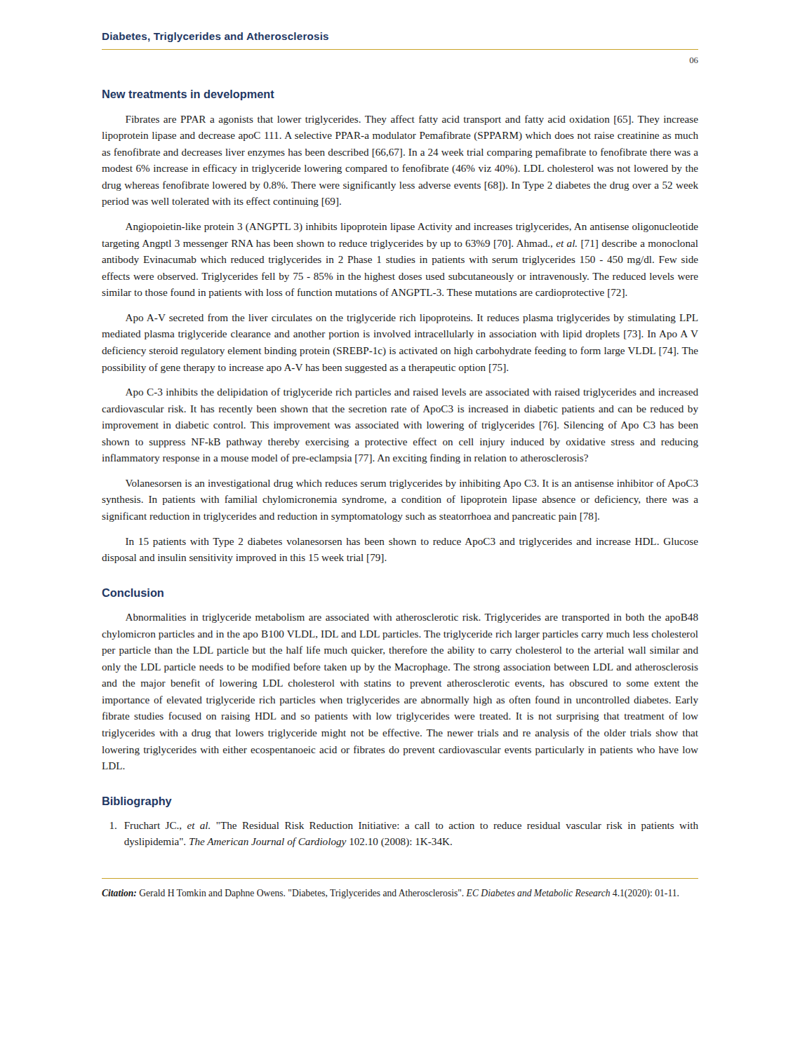Diabetes, Triglycerides and Atherosclerosis
06
New treatments in development
Fibrates are PPAR a agonists that lower triglycerides. They affect fatty acid transport and fatty acid oxidation [65]. They increase lipoprotein lipase and decrease apoC 111. A selective PPAR-a modulator Pemafibrate (SPPARM) which does not raise creatinine as much as fenofibrate and decreases liver enzymes has been described [66,67]. In a 24 week trial comparing pemafibrate to fenofibrate there was a modest 6% increase in efficacy in triglyceride lowering compared to fenofibrate (46% viz 40%). LDL cholesterol was not lowered by the drug whereas fenofibrate lowered by 0.8%. There were significantly less adverse events [68]). In Type 2 diabetes the drug over a 52 week period was well tolerated with its effect continuing [69].
Angiopoietin-like protein 3 (ANGPTL 3) inhibits lipoprotein lipase Activity and increases triglycerides, An antisense oligonucleotide targeting Angptl 3 messenger RNA has been shown to reduce triglycerides by up to 63%9 [70]. Ahmad., et al. [71] describe a monoclonal antibody Evinacumab which reduced triglycerides in 2 Phase 1 studies in patients with serum triglycerides 150 - 450 mg/dl. Few side effects were observed. Triglycerides fell by 75 - 85% in the highest doses used subcutaneously or intravenously. The reduced levels were similar to those found in patients with loss of function mutations of ANGPTL-3. These mutations are cardioprotective [72].
Apo A-V secreted from the liver circulates on the triglyceride rich lipoproteins. It reduces plasma triglycerides by stimulating LPL mediated plasma triglyceride clearance and another portion is involved intracellularly in association with lipid droplets [73]. In Apo A V deficiency steroid regulatory element binding protein (SREBP-1c) is activated on high carbohydrate feeding to form large VLDL [74]. The possibility of gene therapy to increase apo A-V has been suggested as a therapeutic option [75].
Apo C-3 inhibits the delipidation of triglyceride rich particles and raised levels are associated with raised triglycerides and increased cardiovascular risk. It has recently been shown that the secretion rate of ApoC3 is increased in diabetic patients and can be reduced by improvement in diabetic control. This improvement was associated with lowering of triglycerides [76]. Silencing of Apo C3 has been shown to suppress NF-kB pathway thereby exercising a protective effect on cell injury induced by oxidative stress and reducing inflammatory response in a mouse model of pre-eclampsia [77]. An exciting finding in relation to atherosclerosis?
Volanesorsen is an investigational drug which reduces serum triglycerides by inhibiting Apo C3. It is an antisense inhibitor of ApoC3 synthesis. In patients with familial chylomicronemia syndrome, a condition of lipoprotein lipase absence or deficiency, there was a significant reduction in triglycerides and reduction in symptomatology such as steatorrhoea and pancreatic pain [78].
In 15 patients with Type 2 diabetes volanesorsen has been shown to reduce ApoC3 and triglycerides and increase HDL. Glucose disposal and insulin sensitivity improved in this 15 week trial [79].
Conclusion
Abnormalities in triglyceride metabolism are associated with atherosclerotic risk. Triglycerides are transported in both the apoB48 chylomicron particles and in the apo B100 VLDL, IDL and LDL particles. The triglyceride rich larger particles carry much less cholesterol per particle than the LDL particle but the half life much quicker, therefore the ability to carry cholesterol to the arterial wall similar and only the LDL particle needs to be modified before taken up by the Macrophage. The strong association between LDL and atherosclerosis and the major benefit of lowering LDL cholesterol with statins to prevent atherosclerotic events, has obscured to some extent the importance of elevated triglyceride rich particles when triglycerides are abnormally high as often found in uncontrolled diabetes. Early fibrate studies focused on raising HDL and so patients with low triglycerides were treated. It is not surprising that treatment of low triglycerides with a drug that lowers triglyceride might not be effective. The newer trials and re analysis of the older trials show that lowering triglycerides with either ecospentanoeic acid or fibrates do prevent cardiovascular events particularly in patients who have low LDL.
Bibliography
Fruchart JC., et al. "The Residual Risk Reduction Initiative: a call to action to reduce residual vascular risk in patients with dyslipidemia". The American Journal of Cardiology 102.10 (2008): 1K-34K.
Citation: Gerald H Tomkin and Daphne Owens. "Diabetes, Triglycerides and Atherosclerosis". EC Diabetes and Metabolic Research 4.1(2020): 01-11.